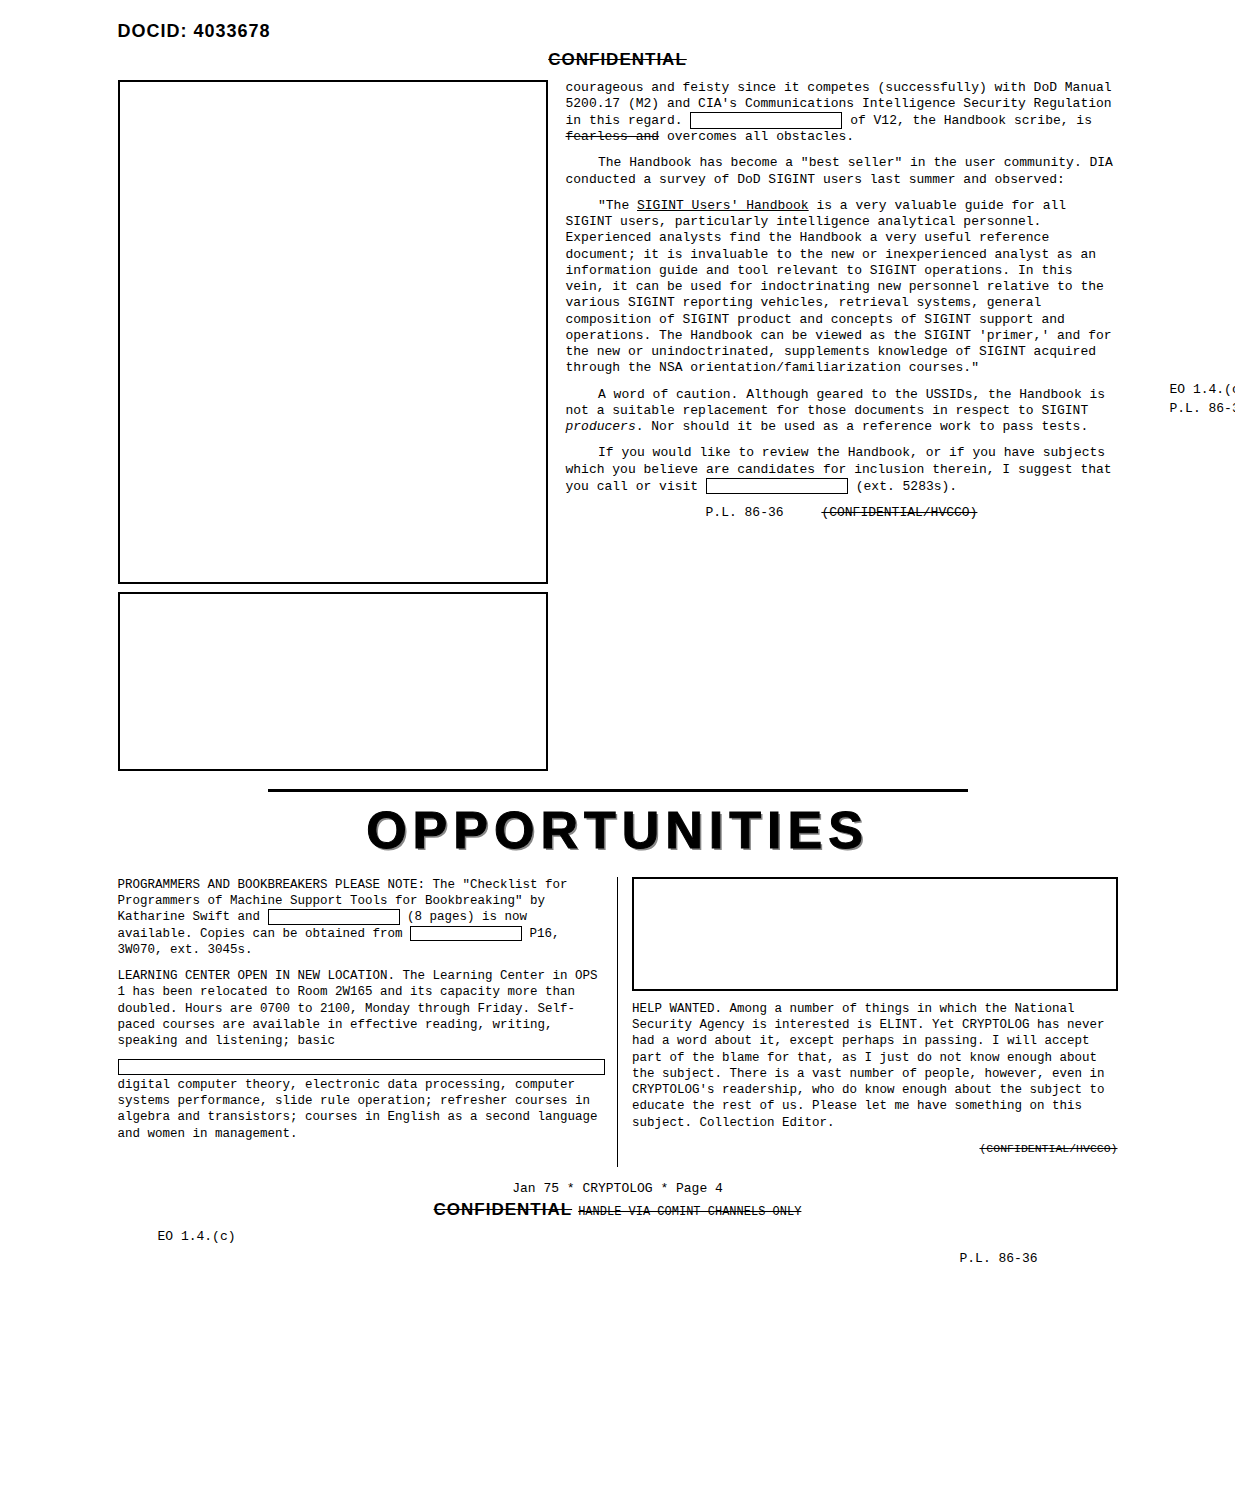DOCID: 4033678
CONFIDENTIAL
courageous and feisty since it competes (successfully) with DoD Manual 5200.17 (M2) and CIA's Communications Intelligence Security Regulation in this regard. of V12, the Handbook scribe, is fearless and overcomes all obstacles.
The Handbook has become a "best seller" in the user community. DIA conducted a survey of DoD SIGINT users last summer and observed:
"The SIGINT Users' Handbook is a very valuable guide for all SIGINT users, particularly intelligence analytical personnel. Experienced analysts find the Handbook a very useful reference document; it is invaluable to the new or inexperienced analyst as an information guide and tool relevant to SIGINT operations. In this vein, it can be used for indoctrinating new personnel relative to the various SIGINT reporting vehicles, retrieval systems, general composition of SIGINT product and concepts of SIGINT support and operations. The Handbook can be viewed as the SIGINT 'primer,' and for the new or unindoctrinated, supplements knowledge of SIGINT acquired through the NSA orientation/familiarization courses."
A word of caution. Although geared to the USSIDs, the Handbook is not a suitable replacement for those documents in respect to SIGINT producers. Nor should it be used as a reference work to pass tests.
If you would like to review the Handbook, or if you have subjects which you believe are candidates for inclusion therein, I suggest that you call or visit (ext. 5283s).
P.L. 86-36 (CONFIDENTIAL/HVCCO)
EO 1.4.(c)
P.L. 86-36
OPPORTUNITIES
PROGRAMMERS AND BOOKBREAKERS PLEASE NOTE: The "Checklist for Programmers of Machine Support Tools for Bookbreaking" by Katharine Swift and (8 pages) is now available. Copies can be obtained from P16, 3W070, ext. 3045s.
LEARNING CENTER OPEN IN NEW LOCATION. The Learning Center in OPS 1 has been relocated to Room 2W165 and its capacity more than doubled. Hours are 0700 to 2100, Monday through Friday. Self-paced courses are available in effective reading, writing, speaking and listening; basic
digital computer theory, electronic data processing, computer systems performance, slide rule operation; refresher courses in algebra and transistors; courses in English as a second language and women in management.
HELP WANTED. Among a number of things in which the National Security Agency is interested is ELINT. Yet CRYPTOLOG has never had a word about it, except perhaps in passing. I will accept part of the blame for that, as I just do not know enough about the subject. There is a vast number of people, however, even in CRYPTOLOG's readership, who do know enough about the subject to educate the rest of us. Please let me have something on this subject. Collection Editor.
(CONFIDENTIAL/HVCCO)
Jan 75 * CRYPTOLOG * Page 4
EO 1.4.(c)
CONFIDENTIAL HANDLE VIA COMINT CHANNELS ONLY
P.L. 86-36